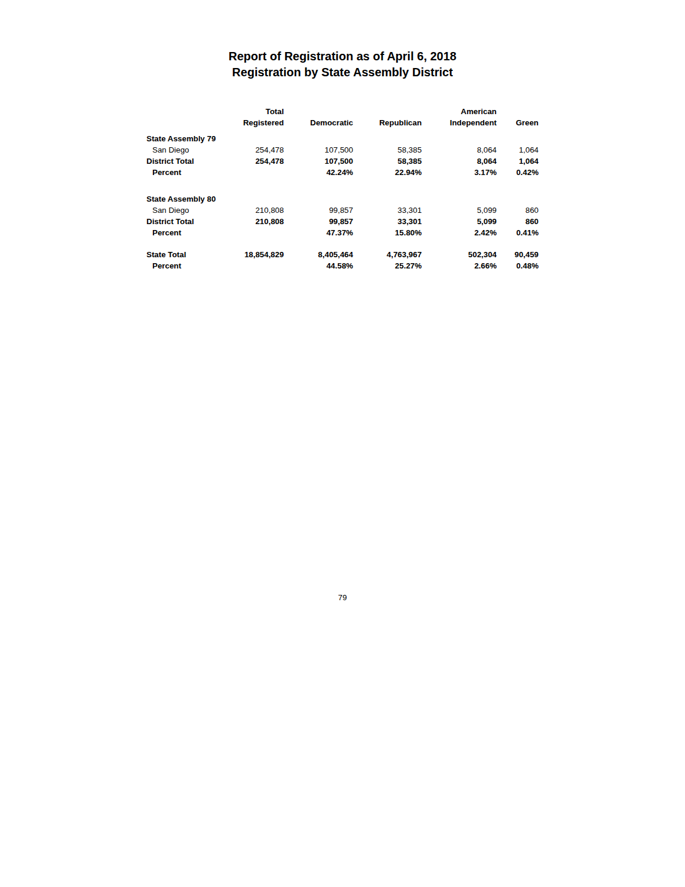Report of Registration as of April 6, 2018
Registration by State Assembly District
| | Total | | | American | |
| --- | --- | --- | --- | --- | --- |
| | Registered | Democratic | Republican | Independent | Green |
| State Assembly 79 |
| San Diego | 254,478 | 107,500 | 58,385 | 8,064 | 1,064 |
| District Total | 254,478 | 107,500 | 58,385 | 8,064 | 1,064 |
| Percent | | 42.24% | 22.94% | 3.17% | 0.42% |
| State Assembly 80 |
| San Diego | 210,808 | 99,857 | 33,301 | 5,099 | 860 |
| District Total | 210,808 | 99,857 | 33,301 | 5,099 | 860 |
| Percent | | 47.37% | 15.80% | 2.42% | 0.41% |
| State Total | 18,854,829 | 8,405,464 | 4,763,967 | 502,304 | 90,459 |
| Percent | | 44.58% | 25.27% | 2.66% | 0.48% |
79